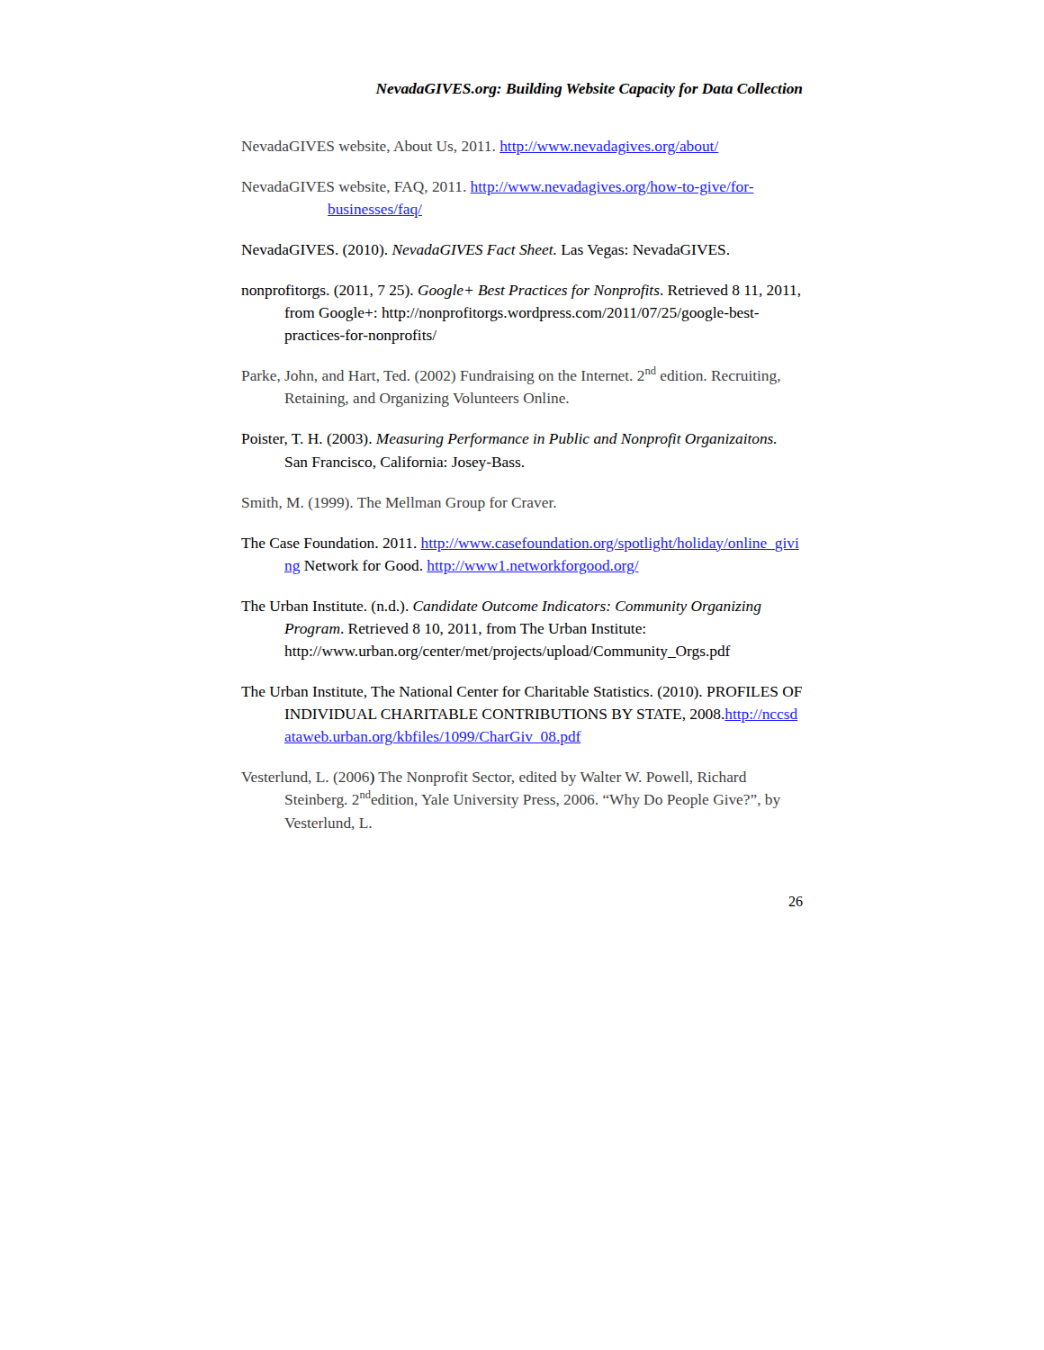NevadaGIVES.org: Building Website Capacity for Data Collection
NevadaGIVES website, About Us, 2011. http://www.nevadagives.org/about/
NevadaGIVES website, FAQ, 2011. http://www.nevadagives.org/how-to-give/for-
businesses/faq/
NevadaGIVES. (2010). NevadaGIVES Fact Sheet. Las Vegas: NevadaGIVES.
nonprofitorgs. (2011, 7 25). Google+ Best Practices for Nonprofits. Retrieved 8 11, 2011, from Google+: http://nonprofitorgs.wordpress.com/2011/07/25/google-best-practices-for-nonprofits/
Parke, John, and Hart, Ted. (2002) Fundraising on the Internet. 2nd edition. Recruiting, Retaining, and Organizing Volunteers Online.
Poister, T. H. (2003). Measuring Performance in Public and Nonprofit Organizaitons. San Francisco, California: Josey-Bass.
Smith, M. (1999). The Mellman Group for Craver.
The Case Foundation. 2011. http://www.casefoundation.org/spotlight/holiday/online_giving Network for Good. http://www1.networkforgood.org/
The Urban Institute. (n.d.). Candidate Outcome Indicators: Community Organizing Program. Retrieved 8 10, 2011, from The Urban Institute: http://www.urban.org/center/met/projects/upload/Community_Orgs.pdf
The Urban Institute, The National Center for Charitable Statistics. (2010). PROFILES OF INDIVIDUAL CHARITABLE CONTRIBUTIONS BY STATE, 2008.http://nccsdataweb.urban.org/kbfiles/1099/CharGiv_08.pdf
Vesterlund, L. (2006) The Nonprofit Sector, edited by Walter W. Powell, Richard Steinberg. 2ndedition, Yale University Press, 2006. “Why Do People Give?”, by Vesterlund, L.
26